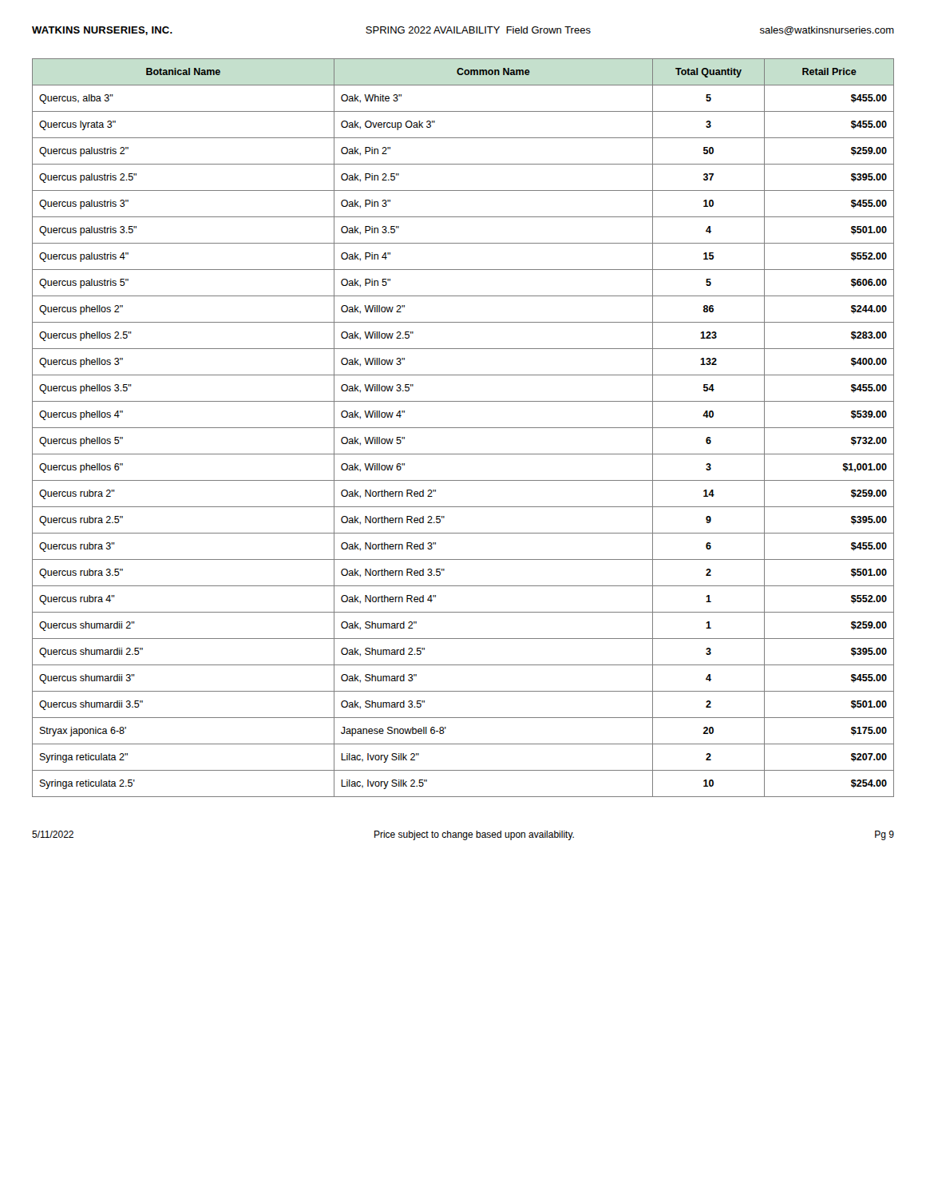WATKINS NURSERIES, INC. SPRING 2022 AVAILABILITY Field Grown Trees sales@watkinsnurseries.com
| Botanical Name | Common Name | Total Quantity | Retail Price |
| --- | --- | --- | --- |
| Quercus, alba 3" | Oak, White 3" | 5 | $455.00 |
| Quercus lyrata 3" | Oak, Overcup Oak 3" | 3 | $455.00 |
| Quercus palustris 2" | Oak, Pin 2" | 50 | $259.00 |
| Quercus palustris 2.5" | Oak, Pin 2.5" | 37 | $395.00 |
| Quercus palustris 3" | Oak, Pin 3" | 10 | $455.00 |
| Quercus palustris 3.5" | Oak, Pin 3.5" | 4 | $501.00 |
| Quercus palustris 4" | Oak, Pin 4" | 15 | $552.00 |
| Quercus palustris 5" | Oak, Pin 5" | 5 | $606.00 |
| Quercus phellos 2" | Oak, Willow 2" | 86 | $244.00 |
| Quercus phellos 2.5" | Oak, Willow 2.5" | 123 | $283.00 |
| Quercus phellos 3" | Oak, Willow 3" | 132 | $400.00 |
| Quercus phellos 3.5" | Oak, Willow 3.5" | 54 | $455.00 |
| Quercus phellos 4" | Oak, Willow 4" | 40 | $539.00 |
| Quercus phellos 5" | Oak, Willow 5" | 6 | $732.00 |
| Quercus phellos 6" | Oak, Willow 6" | 3 | $1,001.00 |
| Quercus rubra 2" | Oak, Northern Red 2" | 14 | $259.00 |
| Quercus rubra 2.5" | Oak, Northern Red 2.5" | 9 | $395.00 |
| Quercus rubra 3" | Oak, Northern Red 3" | 6 | $455.00 |
| Quercus rubra 3.5" | Oak, Northern Red 3.5" | 2 | $501.00 |
| Quercus rubra 4" | Oak, Northern Red 4" | 1 | $552.00 |
| Quercus shumardii 2" | Oak, Shumard 2" | 1 | $259.00 |
| Quercus shumardii 2.5" | Oak, Shumard 2.5" | 3 | $395.00 |
| Quercus shumardii 3" | Oak, Shumard 3" | 4 | $455.00 |
| Quercus shumardii 3.5" | Oak, Shumard 3.5" | 2 | $501.00 |
| Stryax japonica 6-8' | Japanese Snowbell 6-8' | 20 | $175.00 |
| Syringa reticulata 2" | Lilac, Ivory Silk 2" | 2 | $207.00 |
| Syringa reticulata 2.5' | Lilac, Ivory Silk 2.5" | 10 | $254.00 |
5/11/2022 Price subject to change based upon availability. Pg 9